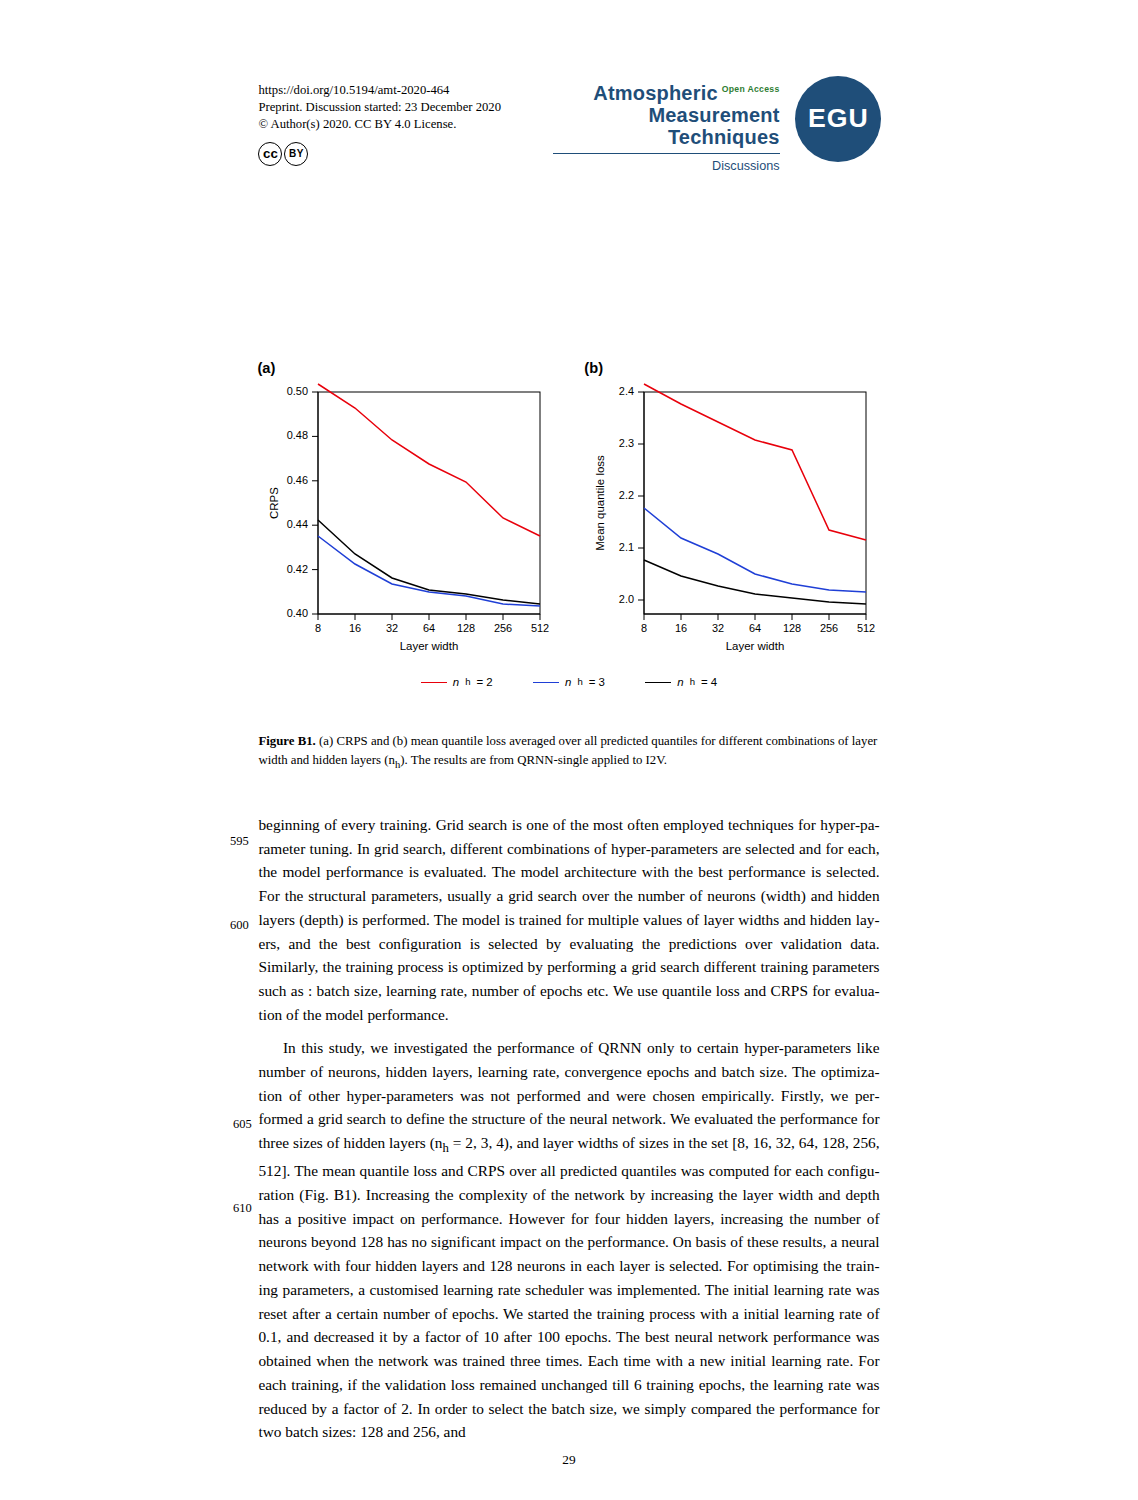https://doi.org/10.5194/amt-2020-464
Preprint. Discussion started: 23 December 2020
© Author(s) 2020. CC BY 4.0 License.
cc BY
EGU
AtmosphericOpen Access
Measurement
Techniques
Discussions
(a)
0.40 0.42 0.44 0.46 0.48 0.50 8 16 32 64 128 256 512 Layer width CRPS
(b)
2.0 2.1 2.2 2.3 2.4 8 16 32 64 128 256 512 Layer width Mean quantile loss
nh = 2 nh = 3 nh = 4
Figure B1. (a) CRPS and (b) mean quantile loss averaged over all predicted quantiles for different combinations of layer width and hidden layers (nh). The results are from QRNN-single applied to I2V.
595 beginning of every training. Grid search is one of the most often employed techniques for hyper-parameter tuning. In grid search, different combinations of hyper-parameters are selected and for each, the model performance is evaluated. The model architecture with the best performance is selected. For the structural parameters, usually a grid search over the number of neurons (width) and hidden layers (depth) is performed. The model is trained for multiple values of layer widths and hidden layers, and the best configuration is selected by evaluating the predictions over validation data. Similarly, the training process is optimized by performing a grid search different training parameters such as : batch size, learning rate, number of epochs etc. 600 We use quantile loss and CRPS for evaluation of the model performance.
605 In this study, we investigated the performance of QRNN only to certain hyper-parameters like number of neurons, hidden layers, learning rate, convergence epochs and batch size. The optimization of other hyper-parameters was not performed and were chosen empirically. Firstly, we performed a grid search to define the structure of the neural network. We evaluated the performance for three sizes of hidden layers (nh = 2, 3, 4), and layer widths of sizes in the set [8, 16, 32, 64, 128, 256, 512]. The mean quantile loss and CRPS over all predicted quantiles was computed for each configuration (Fig. B1). Increasing the complexity of the network by increasing the layer width and depth has a positive impact on performance. However for four hidden layers, increasing the number of neurons beyond 128 has no significant impact on the performance. On basis of these results, a neural network with four hidden layers and 128 neurons in each layer is selected. For optimising the training parameters, a customised learning rate scheduler was implemented. The initial learning rate was reset after a certain number of 610 epochs. We started the training process with a initial learning rate of 0.1, and decreased it by a factor of 10 after 100 epochs. The best neural network performance was obtained when the network was trained three times. Each time with a new initial learning rate. For each training, if the validation loss remained unchanged till 6 training epochs, the learning rate was reduced by a factor of 2. In order to select the batch size, we simply compared the performance for two batch sizes: 128 and 256, and
29